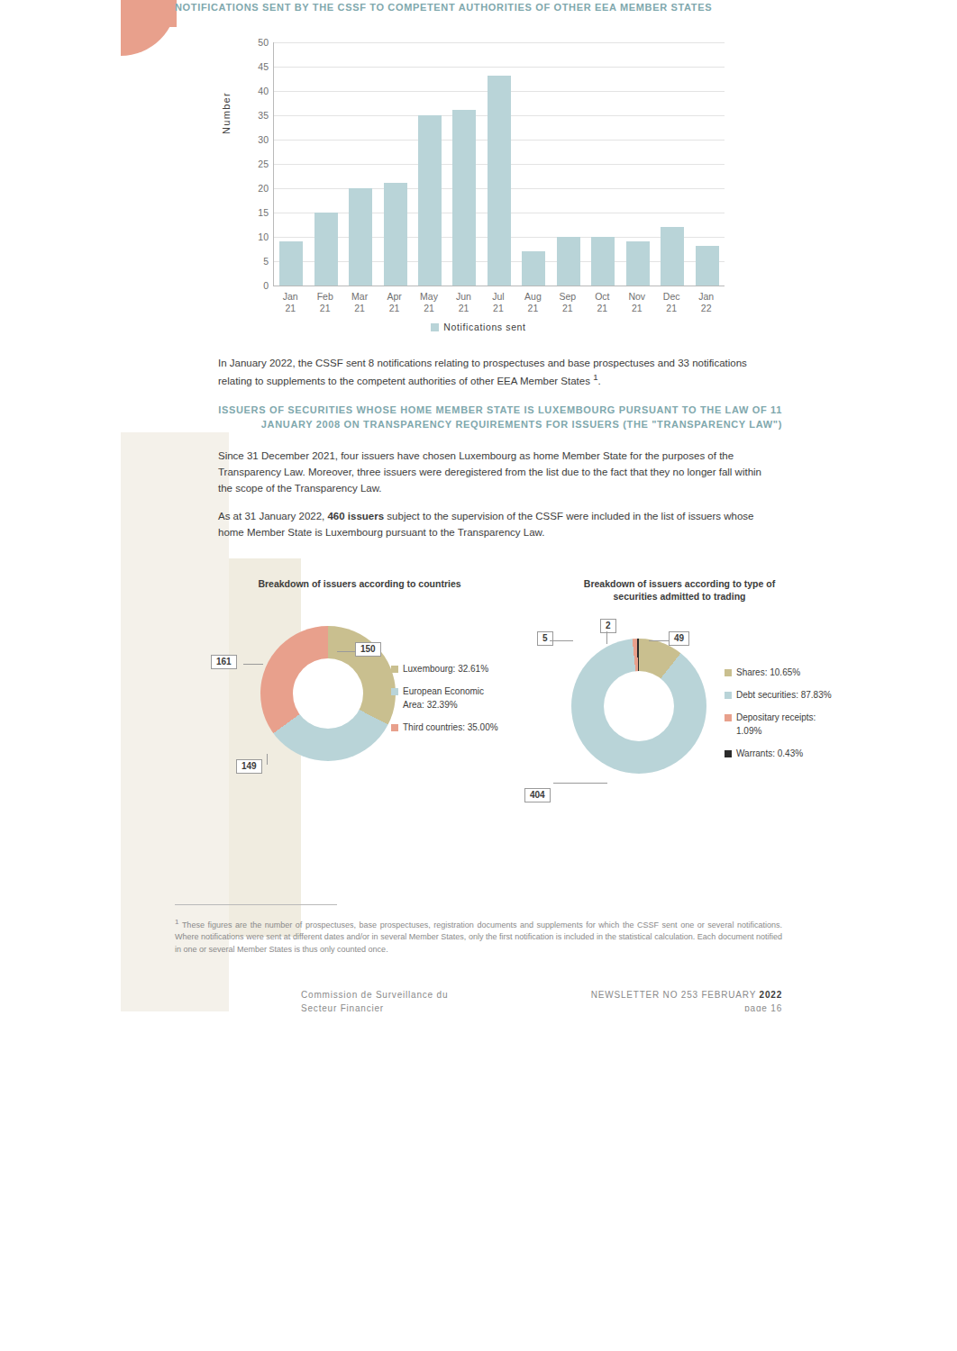Notifications sent by the CSSF to competent authorities of other EEA Member States
Number
50
45
40
35
30
25
20
15
10
5
0
Jan
21
Feb
21
Mar
21
Apr
21
May
21
Jun
21
Jul
21
Aug
21
Sep
21
Oct
21
Nov
21
Dec
21
Jan
22
Notifications sent
In January 2022, the CSSF sent 8 notifications relating to prospectuses and base prospectuses and 33 notifications relating to supplements to the competent authorities of other EEA Member States 1.
Issuers of securities whose home Member State is Luxembourg pursuant to the Law of 11 January 2008 on transparency requirements for issuers (the "Transparency Law")
Since 31 December 2021, four issuers have chosen Luxembourg as home Member State for the purposes of the Transparency Law. Moreover, three issuers were deregistered from the list due to the fact that they no longer fall within the scope of the Transparency Law.
As at 31 January 2022, 460 issuers subject to the supervision of the CSSF were included in the list of issuers whose home Member State is Luxembourg pursuant to the Transparency Law.
Breakdown of issuers according to countries
150
161
149
Luxembourg: 32.61%
European Economic
Area: 32.39%
Third countries: 35.00%
Breakdown of issuers according to type of
securities admitted to trading
2
5
49
404
Shares: 10.65%
Debt securities: 87.83%
Depositary receipts:
1.09%
Warrants: 0.43%
1 These figures are the number of prospectuses, base prospectuses, registration documents and supplements for which the CSSF sent one or several notifications. Where notifications were sent at different dates and/or in several Member States, only the first notification is included in the statistical calculation. Each document notified in one or several Member States is thus only counted once.
Commission de Surveillance du
Secteur Financier
NEWSLETTER NO 253 FEBRUARY 2022
page 16